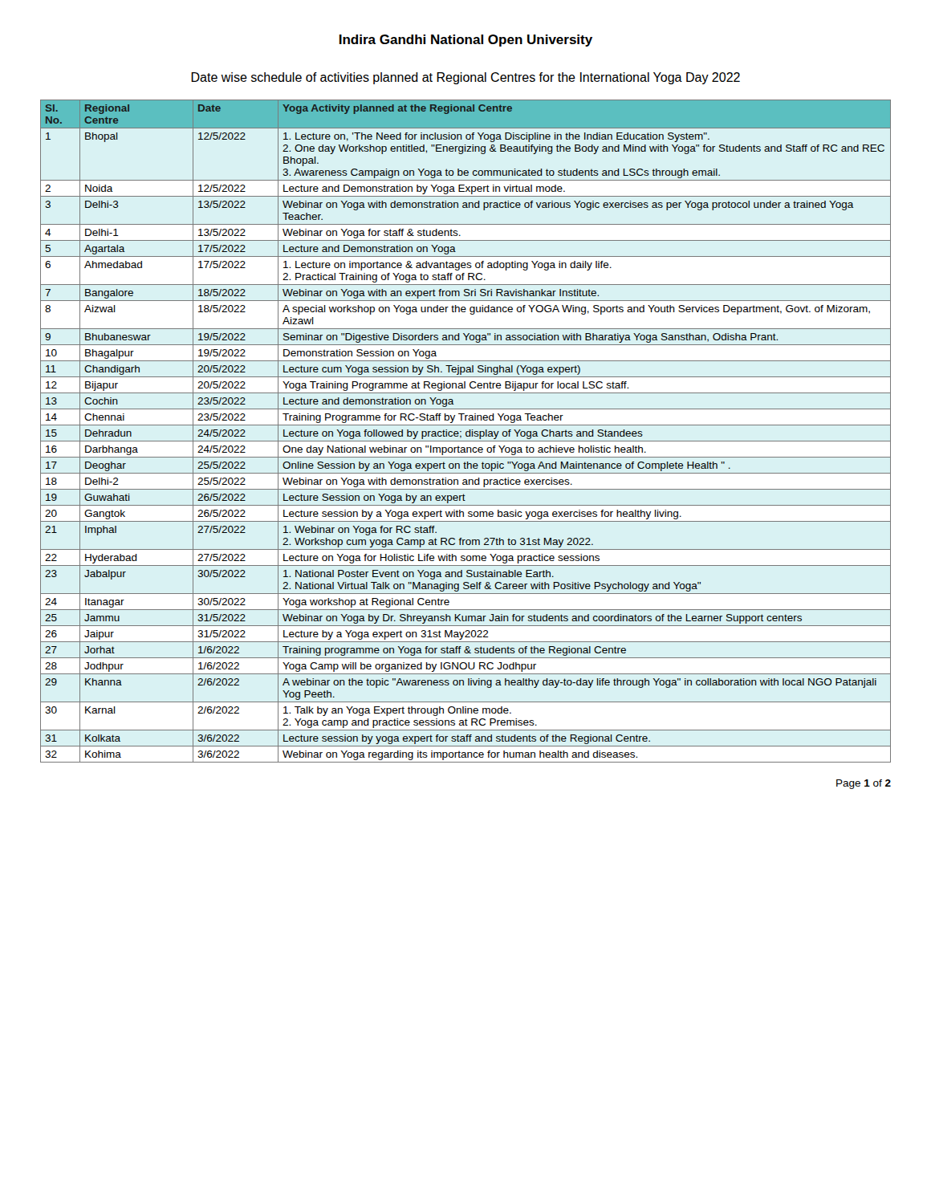Indira Gandhi National Open University
Date wise schedule of activities planned at Regional Centres for the International Yoga Day 2022
| Sl. No. | Regional Centre | Date | Yoga Activity planned at the Regional Centre |
| --- | --- | --- | --- |
| 1 | Bhopal | 12/5/2022 | 1. Lecture on, 'The Need for inclusion of Yoga Discipline in the Indian Education System". 2. One day Workshop entitled, "Energizing & Beautifying the Body and Mind with Yoga" for Students and Staff of RC and REC Bhopal. 3. Awareness Campaign on Yoga to be communicated to students and LSCs through email. |
| 2 | Noida | 12/5/2022 | Lecture and Demonstration by Yoga Expert in virtual mode. |
| 3 | Delhi-3 | 13/5/2022 | Webinar on Yoga with demonstration and practice of various Yogic exercises as per Yoga protocol under a trained Yoga Teacher. |
| 4 | Delhi-1 | 13/5/2022 | Webinar on Yoga for staff & students. |
| 5 | Agartala | 17/5/2022 | Lecture and Demonstration on Yoga |
| 6 | Ahmedabad | 17/5/2022 | 1. Lecture on importance & advantages of adopting Yoga in daily life. 2. Practical Training of Yoga to staff of RC. |
| 7 | Bangalore | 18/5/2022 | Webinar on Yoga with an expert from Sri Sri Ravishankar Institute. |
| 8 | Aizwal | 18/5/2022 | A special workshop on Yoga under the guidance of YOGA Wing, Sports and Youth Services Department, Govt. of Mizoram, Aizawl |
| 9 | Bhubaneswar | 19/5/2022 | Seminar on "Digestive Disorders and Yoga" in association with Bharatiya Yoga Sansthan, Odisha Prant. |
| 10 | Bhagalpur | 19/5/2022 | Demonstration Session on Yoga |
| 11 | Chandigarh | 20/5/2022 | Lecture cum Yoga session by Sh. Tejpal Singhal (Yoga expert) |
| 12 | Bijapur | 20/5/2022 | Yoga Training Programme at Regional Centre Bijapur for local LSC staff. |
| 13 | Cochin | 23/5/2022 | Lecture and demonstration on Yoga |
| 14 | Chennai | 23/5/2022 | Training Programme for RC-Staff by Trained Yoga Teacher |
| 15 | Dehradun | 24/5/2022 | Lecture on Yoga followed by practice; display of Yoga Charts and Standees |
| 16 | Darbhanga | 24/5/2022 | One day National webinar on "Importance of Yoga to achieve holistic health. |
| 17 | Deoghar | 25/5/2022 | Online Session by an Yoga expert on the topic "Yoga And Maintenance of Complete Health " . |
| 18 | Delhi-2 | 25/5/2022 | Webinar on Yoga with demonstration and practice exercises. |
| 19 | Guwahati | 26/5/2022 | Lecture Session on Yoga by an expert |
| 20 | Gangtok | 26/5/2022 | Lecture session by a Yoga expert with some basic yoga exercises for healthy living. |
| 21 | Imphal | 27/5/2022 | 1. Webinar on Yoga for RC staff. 2. Workshop cum yoga Camp at RC from 27th to 31st May 2022. |
| 22 | Hyderabad | 27/5/2022 | Lecture on Yoga for Holistic Life with some Yoga practice sessions |
| 23 | Jabalpur | 30/5/2022 | 1. National Poster Event on Yoga and Sustainable Earth. 2. National Virtual Talk on "Managing Self & Career with Positive Psychology and Yoga" |
| 24 | Itanagar | 30/5/2022 | Yoga workshop at Regional Centre |
| 25 | Jammu | 31/5/2022 | Webinar on Yoga by Dr. Shreyansh Kumar Jain for students and coordinators of the Learner Support centers |
| 26 | Jaipur | 31/5/2022 | Lecture by a Yoga expert on 31st May2022 |
| 27 | Jorhat | 1/6/2022 | Training programme on Yoga for staff & students of the Regional Centre |
| 28 | Jodhpur | 1/6/2022 | Yoga Camp will be organized by IGNOU RC Jodhpur |
| 29 | Khanna | 2/6/2022 | A webinar on the topic "Awareness on living a healthy day-to-day life through Yoga" in collaboration with local NGO Patanjali Yog Peeth. |
| 30 | Karnal | 2/6/2022 | 1. Talk by an Yoga Expert through Online mode. 2. Yoga camp and practice sessions at RC Premises. |
| 31 | Kolkata | 3/6/2022 | Lecture session by yoga expert for staff and students of the Regional Centre. |
| 32 | Kohima | 3/6/2022 | Webinar on Yoga regarding its importance for human health and diseases. |
Page 1 of 2